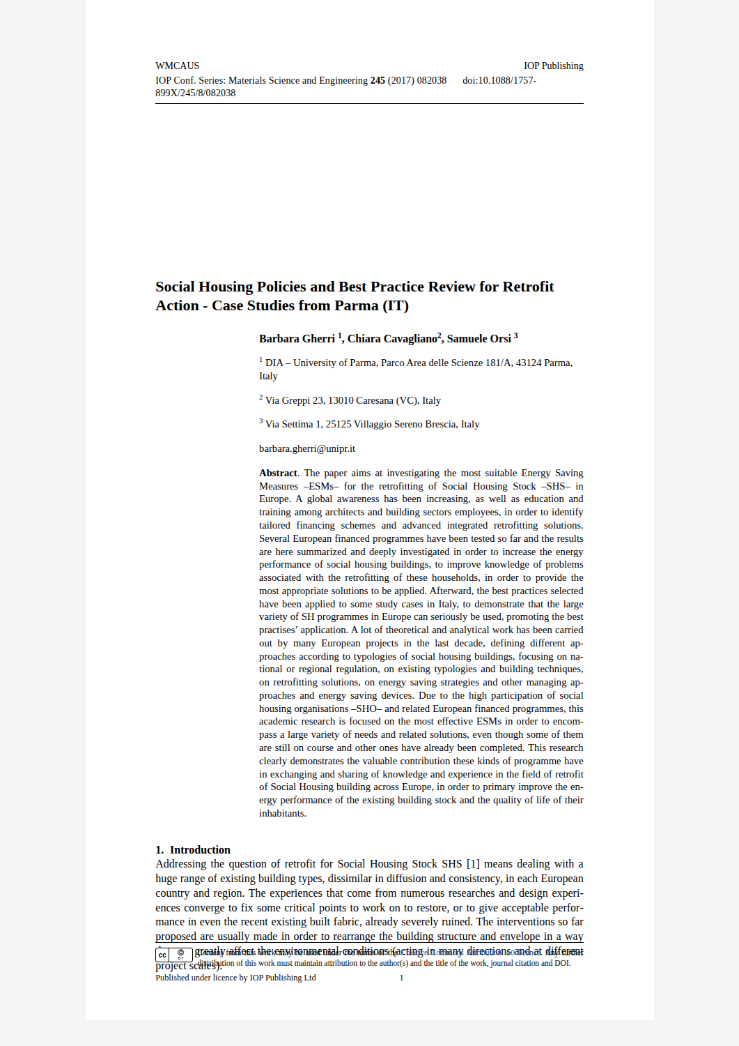WMCAUS
IOP Publishing
IOP Conf. Series: Materials Science and Engineering 245 (2017) 082038 doi:10.1088/1757-899X/245/8/082038
Social Housing Policies and Best Practice Review for Retrofit Action - Case Studies from Parma (IT)
Barbara Gherri 1, Chiara Cavagliano2, Samuele Orsi 3
1 DIA – University of Parma, Parco Area delle Scienze 181/A, 43124 Parma, Italy
2 Via Greppi 23, 13010 Caresana (VC), Italy
3 Via Settima 1, 25125 Villaggio Sereno Brescia, Italy
barbara.gherri@unipr.it
Abstract. The paper aims at investigating the most suitable Energy Saving Measures –ESMs– for the retrofitting of Social Housing Stock –SHS– in Europe. A global awareness has been increasing, as well as education and training among architects and building sectors employees, in order to identify tailored financing schemes and advanced integrated retrofitting solutions. Several European financed programmes have been tested so far and the results are here summarized and deeply investigated in order to increase the energy performance of social housing buildings, to improve knowledge of problems associated with the retrofitting of these households, in order to provide the most appropriate solutions to be applied. Afterward, the best practices selected have been applied to some study cases in Italy, to demonstrate that the large variety of SH programmes in Europe can seriously be used, promoting the best practises’ application. A lot of theoretical and analytical work has been carried out by many European projects in the last decade, defining different approaches according to typologies of social housing buildings, focusing on national or regional regulation, on existing typologies and building techniques, on retrofitting solutions, on energy saving strategies and other managing approaches and energy saving devices. Due to the high participation of social housing organisations –SHO– and related European financed programmes, this academic research is focused on the most effective ESMs in order to encompass a large variety of needs and related solutions, even though some of them are still on course and other ones have already been completed. This research clearly demonstrates the valuable contribution these kinds of programme have in exchanging and sharing of knowledge and experience in the field of retrofit of Social Housing building across Europe, in order to primary improve the energy performance of the existing building stock and the quality of life of their inhabitants.
1. Introduction
Addressing the question of retrofit for Social Housing Stock SHS [1] means dealing with a huge range of existing building types, dissimilar in diffusion and consistency, in each European country and region. The experiences that come from numerous researches and design experiences converge to fix some critical points to work on to restore, or to give acceptable performance in even the recent existing built fabric, already severely ruined. The interventions so far proposed are usually made in order to rearrange the building structure and envelope in a way that can greatly affect the environmental conditions (acting in many directions and at different project scales).
cc
Ⓒ
BY
Content from this work may be used under the terms of the Creative Commons Attribution 3.0 licence. Any further distribution of this work must maintain attribution to the author(s) and the title of the work, journal citation and DOI.
Published under licence by IOP Publishing Ltd
1